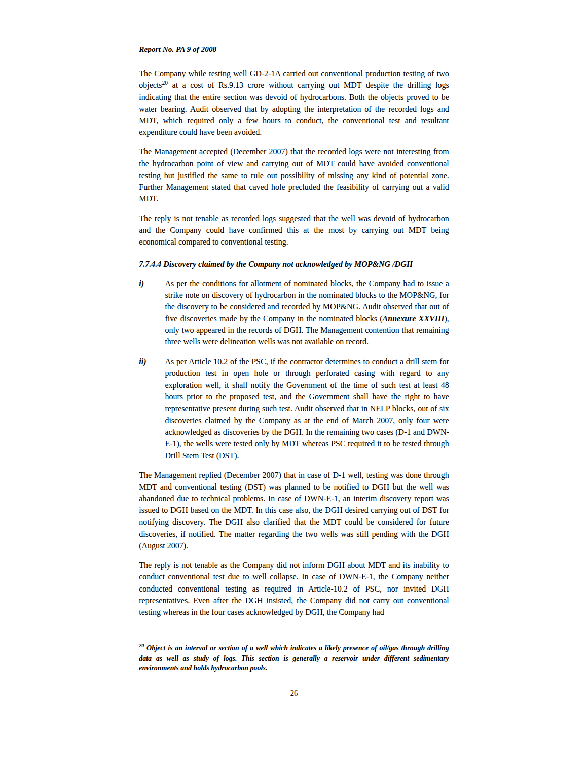Report No. PA 9 of 2008
The Company while testing well GD-2-1A carried out conventional production testing of two objects20 at a cost of Rs.9.13 crore without carrying out MDT despite the drilling logs indicating that the entire section was devoid of hydrocarbons. Both the objects proved to be water bearing. Audit observed that by adopting the interpretation of the recorded logs and MDT, which required only a few hours to conduct, the conventional test and resultant expenditure could have been avoided.
The Management accepted (December 2007) that the recorded logs were not interesting from the hydrocarbon point of view and carrying out of MDT could have avoided conventional testing but justified the same to rule out possibility of missing any kind of potential zone. Further Management stated that caved hole precluded the feasibility of carrying out a valid MDT.
The reply is not tenable as recorded logs suggested that the well was devoid of hydrocarbon and the Company could have confirmed this at the most by carrying out MDT being economical compared to conventional testing.
7.7.4.4 Discovery claimed by the Company not acknowledged by MOP&NG /DGH
i)
As per the conditions for allotment of nominated blocks, the Company had to issue a strike note on discovery of hydrocarbon in the nominated blocks to the MOP&NG, for the discovery to be considered and recorded by MOP&NG. Audit observed that out of five discoveries made by the Company in the nominated blocks (Annexure XXVIII), only two appeared in the records of DGH. The Management contention that remaining three wells were delineation wells was not available on record.
ii)
As per Article 10.2 of the PSC, if the contractor determines to conduct a drill stem for production test in open hole or through perforated casing with regard to any exploration well, it shall notify the Government of the time of such test at least 48 hours prior to the proposed test, and the Government shall have the right to have representative present during such test. Audit observed that in NELP blocks, out of six discoveries claimed by the Company as at the end of March 2007, only four were acknowledged as discoveries by the DGH. In the remaining two cases (D-1 and DWN-E-1), the wells were tested only by MDT whereas PSC required it to be tested through Drill Stem Test (DST).
The Management replied (December 2007) that in case of D-1 well, testing was done through MDT and conventional testing (DST) was planned to be notified to DGH but the well was abandoned due to technical problems. In case of DWN-E-1, an interim discovery report was issued to DGH based on the MDT. In this case also, the DGH desired carrying out of DST for notifying discovery. The DGH also clarified that the MDT could be considered for future discoveries, if notified. The matter regarding the two wells was still pending with the DGH (August 2007).
The reply is not tenable as the Company did not inform DGH about MDT and its inability to conduct conventional test due to well collapse. In case of DWN-E-1, the Company neither conducted conventional testing as required in Article-10.2 of PSC, nor invited DGH representatives. Even after the DGH insisted, the Company did not carry out conventional testing whereas in the four cases acknowledged by DGH, the Company had
20 Object is an interval or section of a well which indicates a likely presence of oil/gas through drilling data as well as study of logs. This section is generally a reservoir under different sedimentary environments and holds hydrocarbon pools.
26